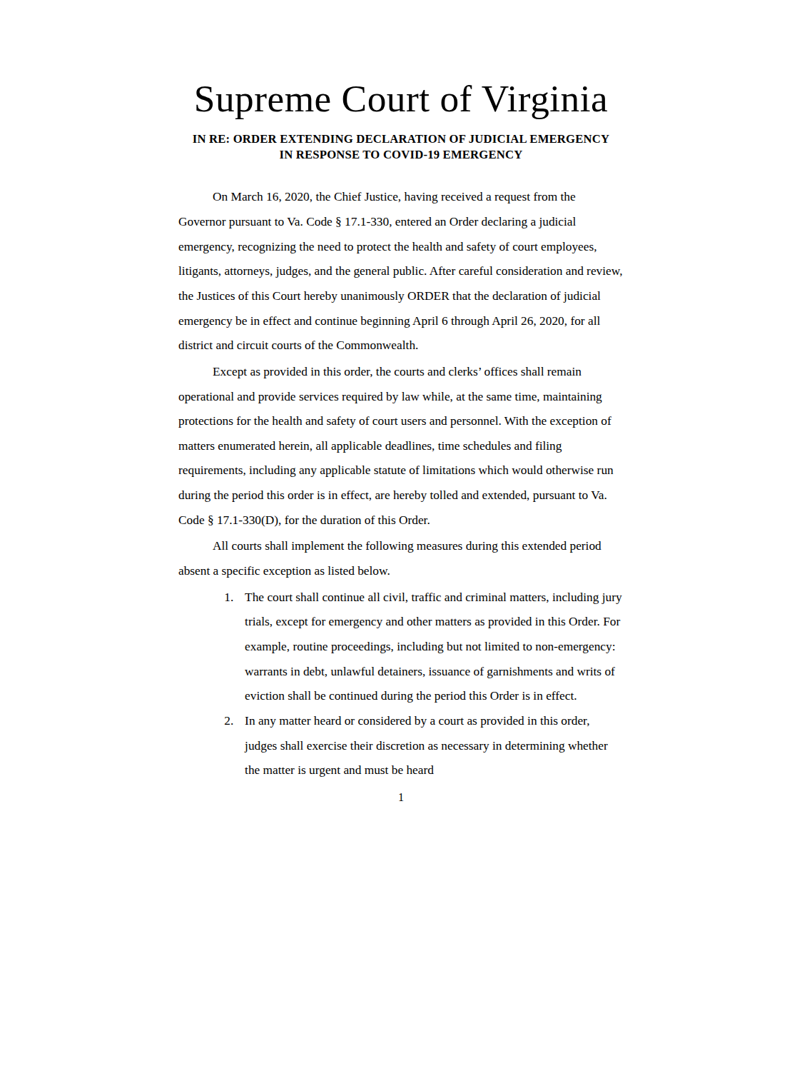Supreme Court of Virginia
IN RE: ORDER EXTENDING DECLARATION OF JUDICIAL EMERGENCY
IN RESPONSE TO COVID-19 EMERGENCY
On March 16, 2020, the Chief Justice, having received a request from the Governor pursuant to Va. Code § 17.1-330, entered an Order declaring a judicial emergency, recognizing the need to protect the health and safety of court employees, litigants, attorneys, judges, and the general public. After careful consideration and review, the Justices of this Court hereby unanimously ORDER that the declaration of judicial emergency be in effect and continue beginning April 6 through April 26, 2020, for all district and circuit courts of the Commonwealth.
Except as provided in this order, the courts and clerks’ offices shall remain operational and provide services required by law while, at the same time, maintaining protections for the health and safety of court users and personnel. With the exception of matters enumerated herein, all applicable deadlines, time schedules and filing requirements, including any applicable statute of limitations which would otherwise run during the period this order is in effect, are hereby tolled and extended, pursuant to Va. Code § 17.1-330(D), for the duration of this Order.
All courts shall implement the following measures during this extended period absent a specific exception as listed below.
The court shall continue all civil, traffic and criminal matters, including jury trials, except for emergency and other matters as provided in this Order. For example, routine proceedings, including but not limited to non-emergency: warrants in debt, unlawful detainers, issuance of garnishments and writs of eviction shall be continued during the period this Order is in effect.
In any matter heard or considered by a court as provided in this order, judges shall exercise their discretion as necessary in determining whether the matter is urgent and must be heard
1